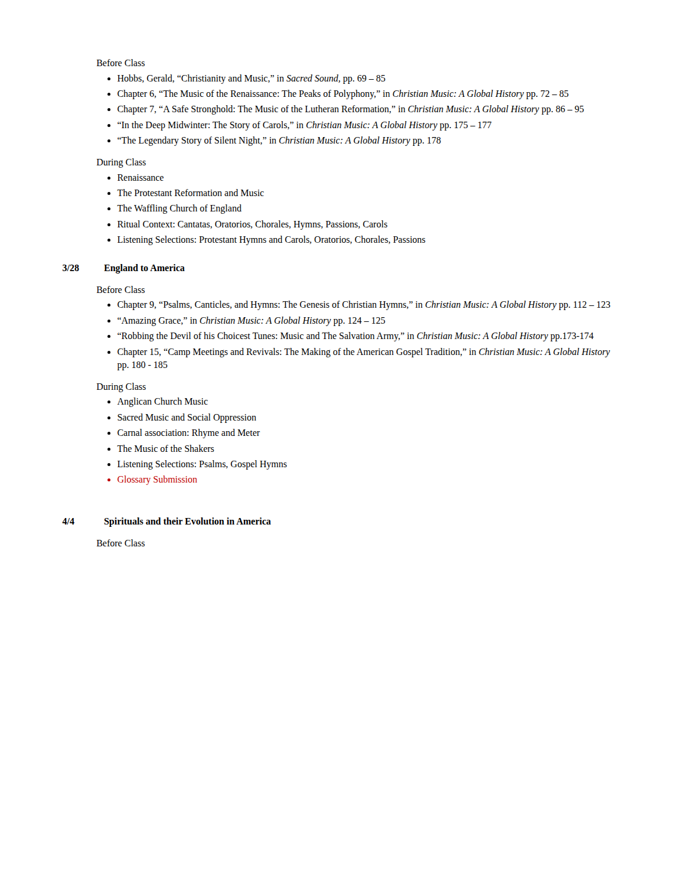Before Class
Hobbs, Gerald, “Christianity and Music,” in Sacred Sound, pp. 69 – 85
Chapter 6, “The Music of the Renaissance: The Peaks of Polyphony,” in Christian Music: A Global History pp. 72 – 85
Chapter 7, “A Safe Stronghold: The Music of the Lutheran Reformation,” in Christian Music: A Global History pp. 86 – 95
“In the Deep Midwinter: The Story of Carols,” in Christian Music: A Global History pp. 175 – 177
“The Legendary Story of Silent Night,” in Christian Music: A Global History pp. 178
During Class
Renaissance
The Protestant Reformation and Music
The Waffling Church of England
Ritual Context: Cantatas, Oratorios, Chorales, Hymns, Passions, Carols
Listening Selections: Protestant Hymns and Carols, Oratorios, Chorales, Passions
3/28 England to America
Before Class
Chapter 9, “Psalms, Canticles, and Hymns: The Genesis of Christian Hymns,” in Christian Music: A Global History pp. 112 – 123
“Amazing Grace,” in Christian Music: A Global History pp. 124 – 125
“Robbing the Devil of his Choicest Tunes: Music and The Salvation Army,” in Christian Music: A Global History pp.173-174
Chapter 15, “Camp Meetings and Revivals: The Making of the American Gospel Tradition,” in Christian Music: A Global History pp. 180 - 185
During Class
Anglican Church Music
Sacred Music and Social Oppression
Carnal association: Rhyme and Meter
The Music of the Shakers
Listening Selections: Psalms, Gospel Hymns
Glossary Submission
4/4 Spirituals and their Evolution in America
Before Class